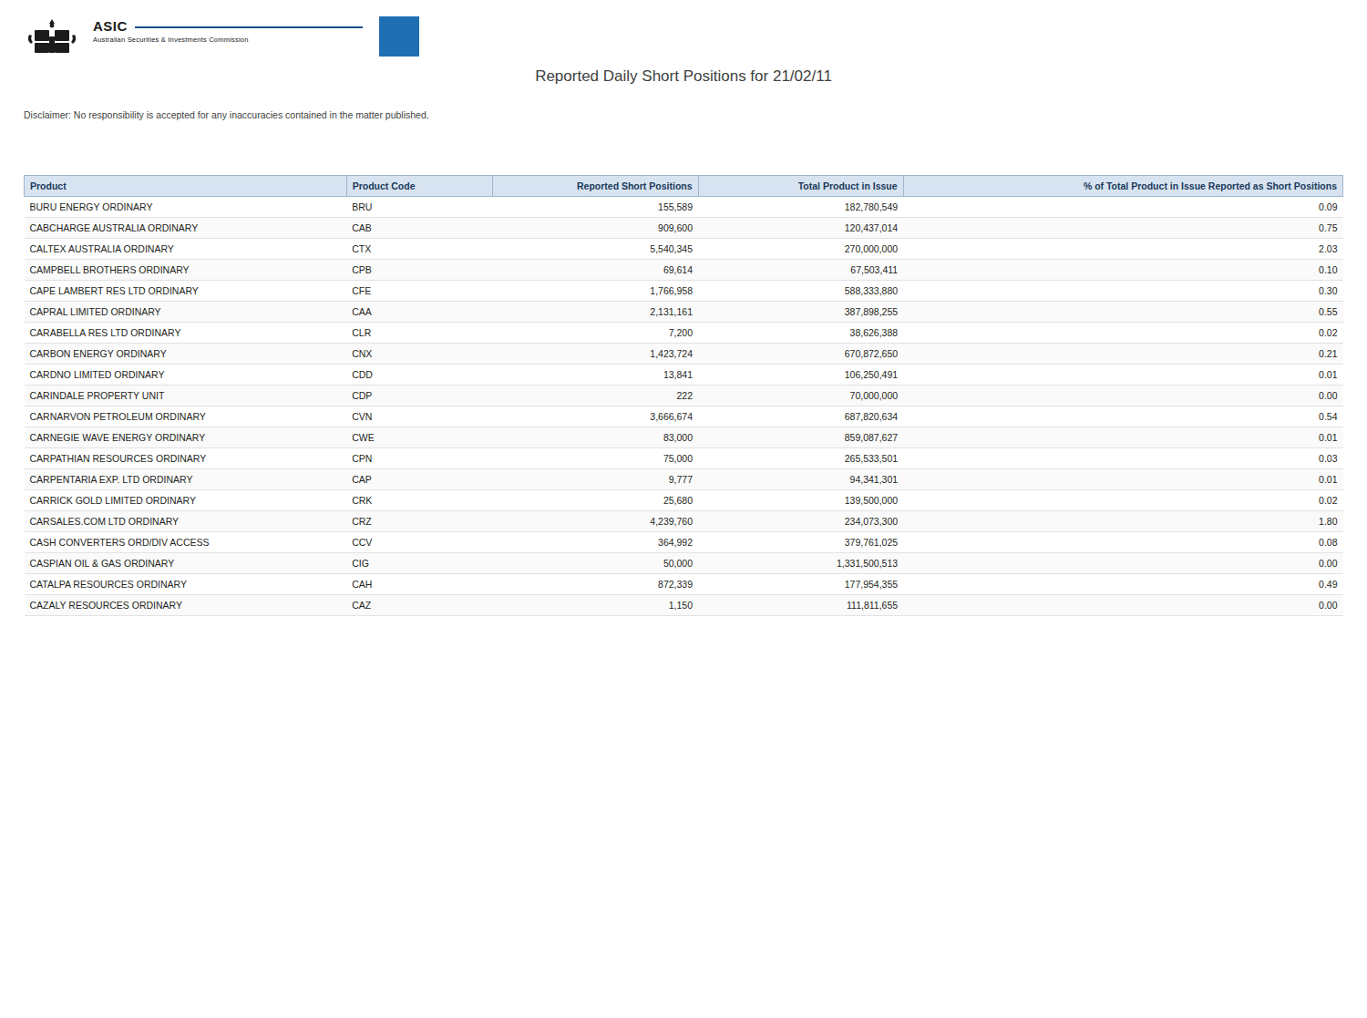ASIC
Australian Securities & Investments Commission
Reported Daily Short Positions for 21/02/11
Disclaimer: No responsibility is accepted for any inaccuracies contained in the matter published.
| Product | Product Code | Reported Short Positions | Total Product in Issue | % of Total Product in Issue Reported as Short Positions |
| --- | --- | --- | --- | --- |
| BURU ENERGY ORDINARY | BRU | 155,589 | 182,780,549 | 0.09 |
| CABCHARGE AUSTRALIA ORDINARY | CAB | 909,600 | 120,437,014 | 0.75 |
| CALTEX AUSTRALIA ORDINARY | CTX | 5,540,345 | 270,000,000 | 2.03 |
| CAMPBELL BROTHERS ORDINARY | CPB | 69,614 | 67,503,411 | 0.10 |
| CAPE LAMBERT RES LTD ORDINARY | CFE | 1,766,958 | 588,333,880 | 0.30 |
| CAPRAL LIMITED ORDINARY | CAA | 2,131,161 | 387,898,255 | 0.55 |
| CARABELLA RES LTD ORDINARY | CLR | 7,200 | 38,626,388 | 0.02 |
| CARBON ENERGY ORDINARY | CNX | 1,423,724 | 670,872,650 | 0.21 |
| CARDNO LIMITED ORDINARY | CDD | 13,841 | 106,250,491 | 0.01 |
| CARINDALE PROPERTY UNIT | CDP | 222 | 70,000,000 | 0.00 |
| CARNARVON PETROLEUM ORDINARY | CVN | 3,666,674 | 687,820,634 | 0.54 |
| CARNEGIE WAVE ENERGY ORDINARY | CWE | 83,000 | 859,087,627 | 0.01 |
| CARPATHIAN RESOURCES ORDINARY | CPN | 75,000 | 265,533,501 | 0.03 |
| CARPENTARIA EXP. LTD ORDINARY | CAP | 9,777 | 94,341,301 | 0.01 |
| CARRICK GOLD LIMITED ORDINARY | CRK | 25,680 | 139,500,000 | 0.02 |
| CARSALES.COM LTD ORDINARY | CRZ | 4,239,760 | 234,073,300 | 1.80 |
| CASH CONVERTERS ORD/DIV ACCESS | CCV | 364,992 | 379,761,025 | 0.08 |
| CASPIAN OIL & GAS ORDINARY | CIG | 50,000 | 1,331,500,513 | 0.00 |
| CATALPA RESOURCES ORDINARY | CAH | 872,339 | 177,954,355 | 0.49 |
| CAZALY RESOURCES ORDINARY | CAZ | 1,150 | 111,811,655 | 0.00 |
25/02/2011 9:00:10 AM 6